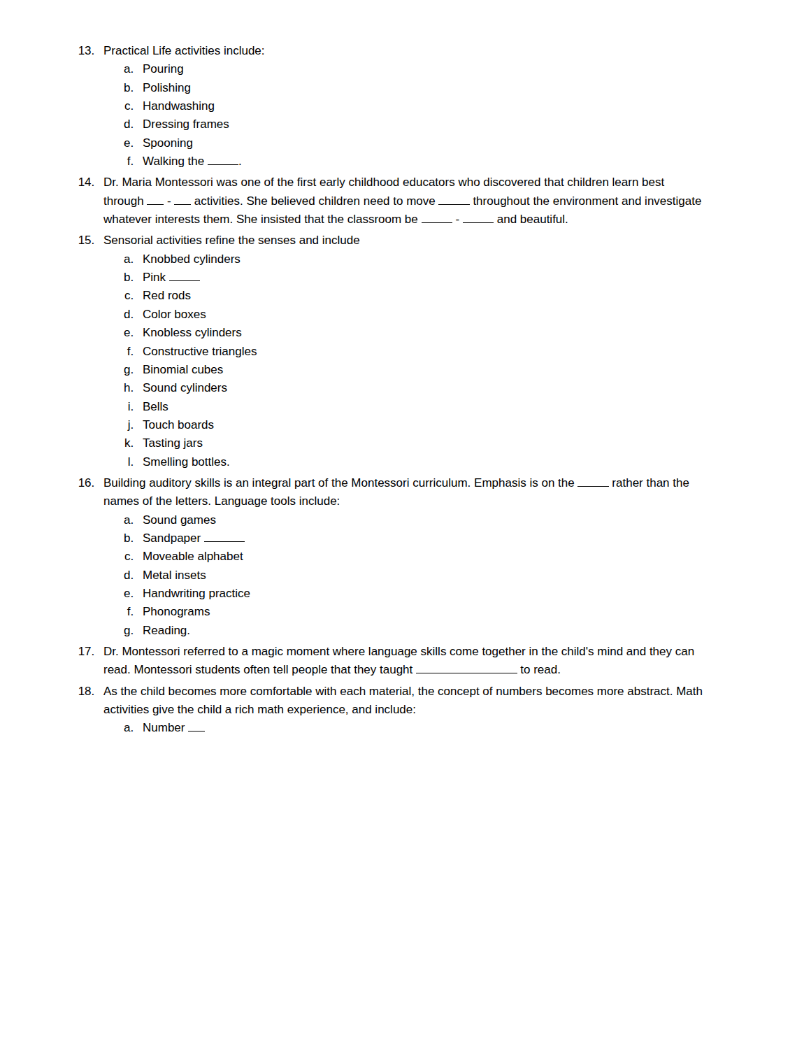Practical Life activities include:
Pouring
Polishing
Handwashing
Dressing frames
Spooning
Walking the .
Dr. Maria Montessori was one of the first early childhood educators who discovered that children learn best through - activities. She believed children need to move throughout the environment and investigate whatever interests them. She insisted that the classroom be - and beautiful.
Sensorial activities refine the senses and include
Knobbed cylinders
Pink
Red rods
Color boxes
Knobless cylinders
Constructive triangles
Binomial cubes
Sound cylinders
Bells
Touch boards
Tasting jars
Smelling bottles.
Building auditory skills is an integral part of the Montessori curriculum. Emphasis is on the rather than the names of the letters. Language tools include:
Sound games
Sandpaper
Moveable alphabet
Metal insets
Handwriting practice
Phonograms
Reading.
Dr. Montessori referred to a magic moment where language skills come together in the child's mind and they can read. Montessori students often tell people that they taught to read.
As the child becomes more comfortable with each material, the concept of numbers becomes more abstract. Math activities give the child a rich math experience, and include:
Number